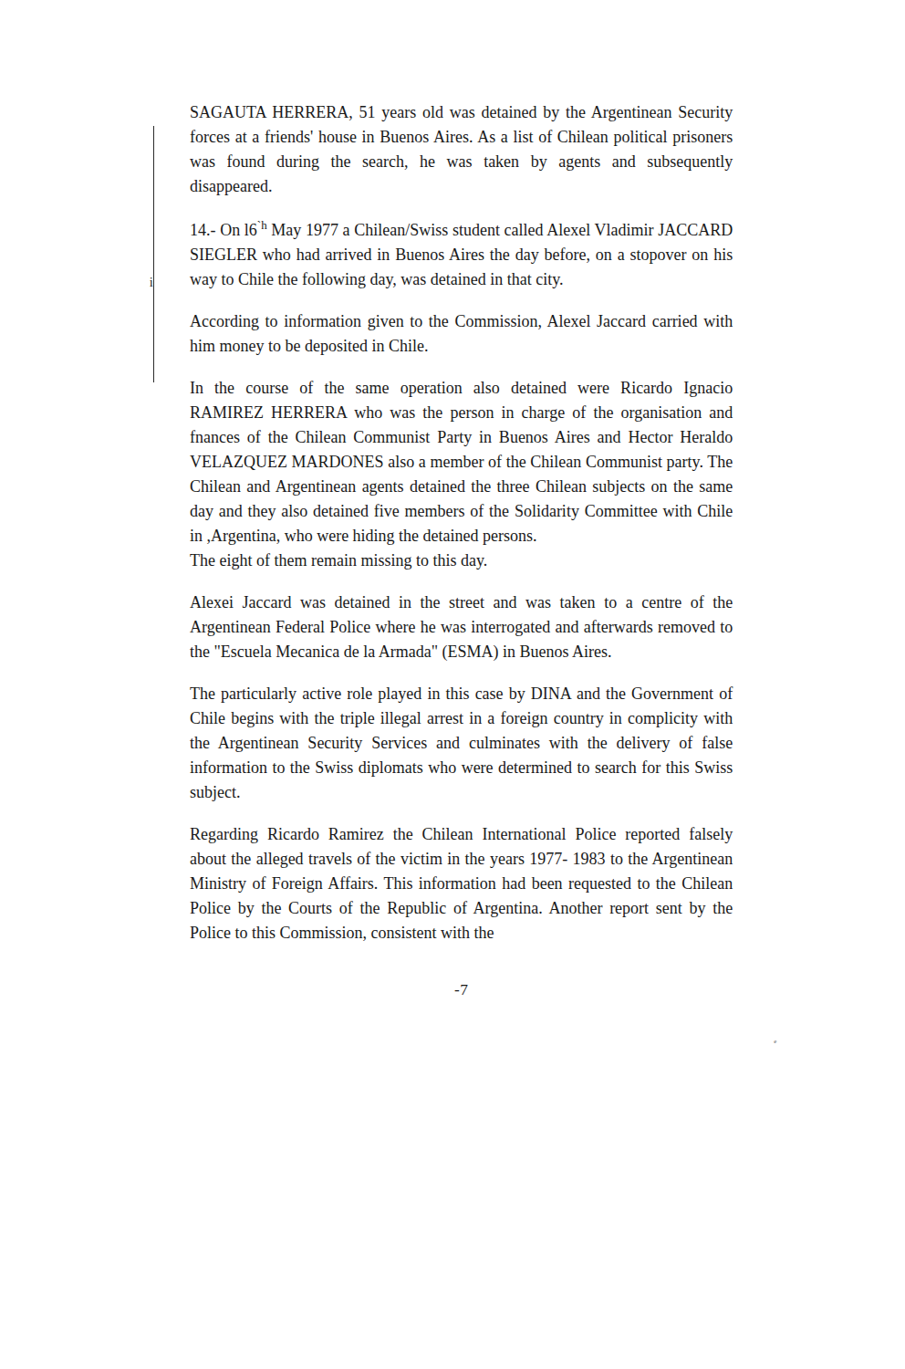i
SAGAUTA HERRERA, 51 years old was detained by the Argentinean Security forces at a friends' house in Buenos Aires. As a list of Chilean political prisoners was found during the search, he was taken by agents and subsequently disappeared.
14.- On l6`h May 1977 a Chilean/Swiss student called Alexel Vladimir JACCARD SIEGLER who had arrived in Buenos Aires the day before, on a stopover on his way to Chile the following day, was detained in that city.
According to information given to the Commission, Alexel Jaccard carried with him money to be deposited in Chile.
In the course of the same operation also detained were Ricardo Ignacio RAMIREZ HERRERA who was the person in charge of the organisation and fnances of the Chilean Communist Party in Buenos Aires and Hector Heraldo VELAZQUEZ MARDONES also a member of the Chilean Communist party. The Chilean and Argentinean agents detained the three Chilean subjects on the same day and they also detained five members of the Solidarity Committee with Chile in ,Argentina, who were hiding the detained persons.
The eight of them remain missing to this day.
Alexei Jaccard was detained in the street and was taken to a centre of the Argentinean Federal Police where he was interrogated and afterwards removed to the "Escuela Mecanica de la Armada" (ESMA) in Buenos Aires.
The particularly active role played in this case by DINA and the Government of Chile begins with the triple illegal arrest in a foreign country in complicity with the Argentinean Security Services and culminates with the delivery of false information to the Swiss diplomats who were determined to search for this Swiss subject.
Regarding Ricardo Ramirez the Chilean International Police reported falsely about the alleged travels of the victim in the years 1977- 1983 to the Argentinean Ministry of Foreign Affairs. This information had been requested to the Chilean Police by the Courts of the Republic of Argentina. Another report sent by the Police to this Commission, consistent with the
-7
e